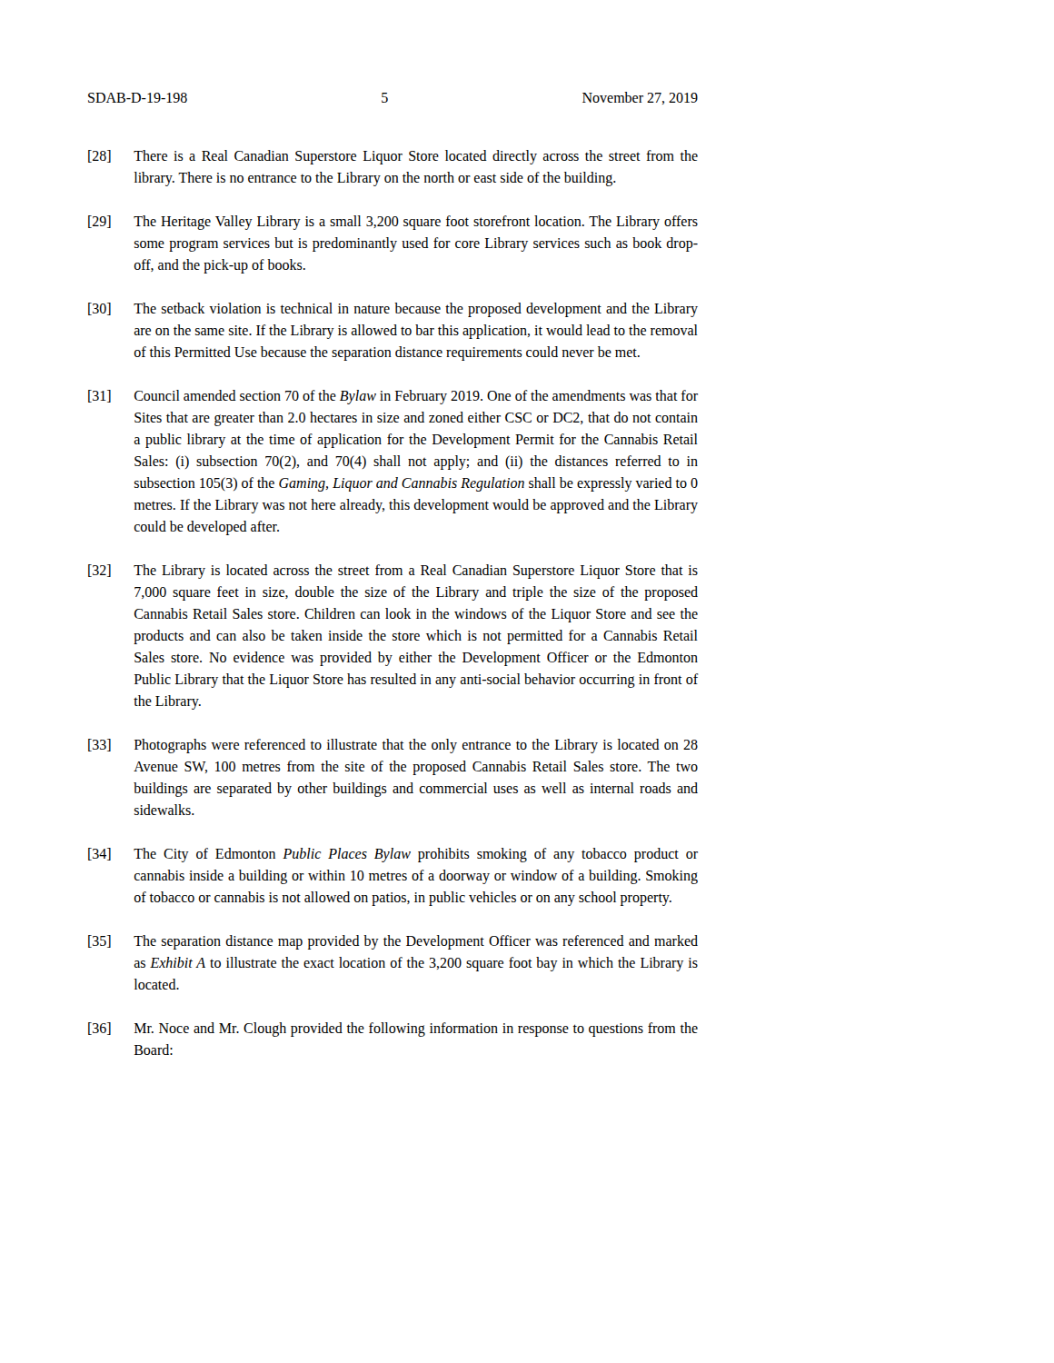SDAB-D-19-198
5
November 27, 2019
[28]
There is a Real Canadian Superstore Liquor Store located directly across the street from the library. There is no entrance to the Library on the north or east side of the building.
[29]
The Heritage Valley Library is a small 3,200 square foot storefront location. The Library offers some program services but is predominantly used for core Library services such as book drop-off, and the pick-up of books.
[30]
The setback violation is technical in nature because the proposed development and the Library are on the same site. If the Library is allowed to bar this application, it would lead to the removal of this Permitted Use because the separation distance requirements could never be met.
[31]
Council amended section 70 of the Bylaw in February 2019. One of the amendments was that for Sites that are greater than 2.0 hectares in size and zoned either CSC or DC2, that do not contain a public library at the time of application for the Development Permit for the Cannabis Retail Sales: (i) subsection 70(2), and 70(4) shall not apply; and (ii) the distances referred to in subsection 105(3) of the Gaming, Liquor and Cannabis Regulation shall be expressly varied to 0 metres. If the Library was not here already, this development would be approved and the Library could be developed after.
[32]
The Library is located across the street from a Real Canadian Superstore Liquor Store that is 7,000 square feet in size, double the size of the Library and triple the size of the proposed Cannabis Retail Sales store. Children can look in the windows of the Liquor Store and see the products and can also be taken inside the store which is not permitted for a Cannabis Retail Sales store. No evidence was provided by either the Development Officer or the Edmonton Public Library that the Liquor Store has resulted in any anti-social behavior occurring in front of the Library.
[33]
Photographs were referenced to illustrate that the only entrance to the Library is located on 28 Avenue SW, 100 metres from the site of the proposed Cannabis Retail Sales store. The two buildings are separated by other buildings and commercial uses as well as internal roads and sidewalks.
[34]
The City of Edmonton Public Places Bylaw prohibits smoking of any tobacco product or cannabis inside a building or within 10 metres of a doorway or window of a building. Smoking of tobacco or cannabis is not allowed on patios, in public vehicles or on any school property.
[35]
The separation distance map provided by the Development Officer was referenced and marked as Exhibit A to illustrate the exact location of the 3,200 square foot bay in which the Library is located.
[36]
Mr. Noce and Mr. Clough provided the following information in response to questions from the Board: